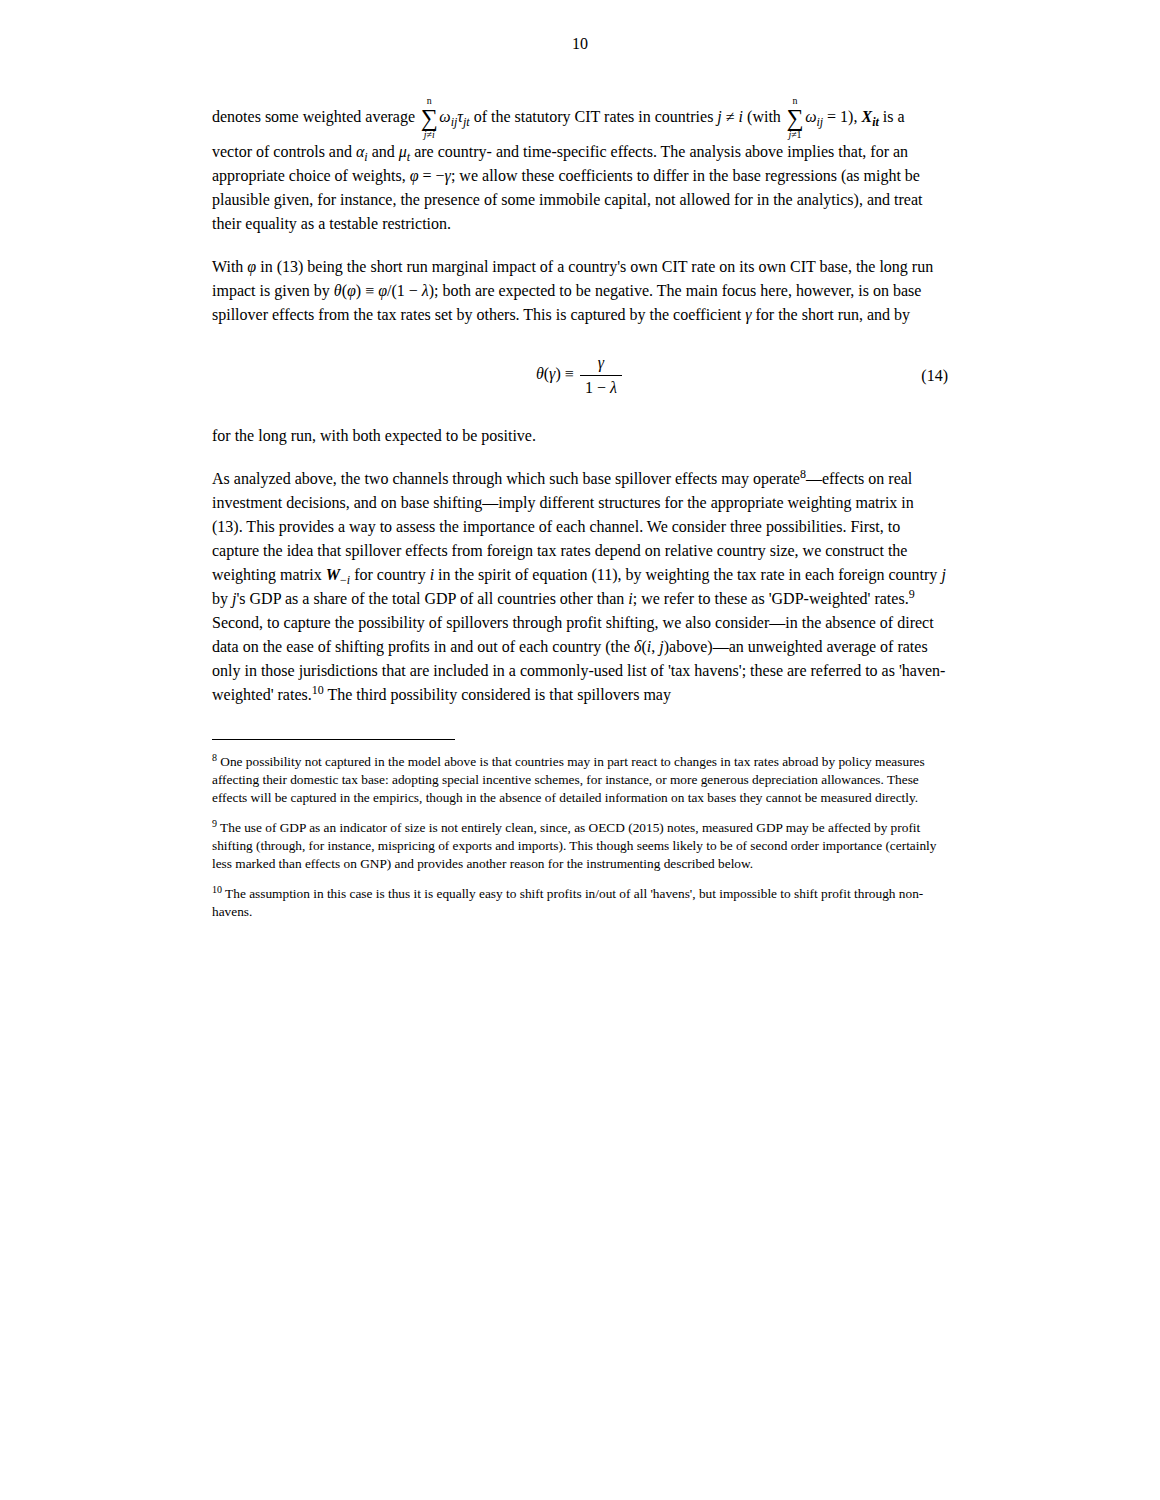10
denotes some weighted average n∑j≠i ωijτjt of the statutory CIT rates in countries j ≠ i (with n∑j≠1 ωij = 1), Xit is a vector of controls and αi and μt are country- and time-specific effects. The analysis above implies that, for an appropriate choice of weights, φ = −γ; we allow these coefficients to differ in the base regressions (as might be plausible given, for instance, the presence of some immobile capital, not allowed for in the analytics), and treat their equality as a testable restriction.
With φ in (13) being the short run marginal impact of a country's own CIT rate on its own CIT base, the long run impact is given by θ(φ) ≡ φ/(1 − λ); both are expected to be negative. The main focus here, however, is on base spillover effects from the tax rates set by others. This is captured by the coefficient γ for the short run, and by
θ(γ) ≡ γ 1 − λ (14)
for the long run, with both expected to be positive.
As analyzed above, the two channels through which such base spillover effects may operate8—effects on real investment decisions, and on base shifting—imply different structures for the appropriate weighting matrix in (13). This provides a way to assess the importance of each channel. We consider three possibilities. First, to capture the idea that spillover effects from foreign tax rates depend on relative country size, we construct the weighting matrix W−i for country i in the spirit of equation (11), by weighting the tax rate in each foreign country j by j's GDP as a share of the total GDP of all countries other than i; we refer to these as 'GDP-weighted' rates.9 Second, to capture the possibility of spillovers through profit shifting, we also consider—in the absence of direct data on the ease of shifting profits in and out of each country (the δ(i, j)above)—an unweighted average of rates only in those jurisdictions that are included in a commonly-used list of 'tax havens'; these are referred to as 'haven-weighted' rates.10 The third possibility considered is that spillovers may
8 One possibility not captured in the model above is that countries may in part react to changes in tax rates abroad by policy measures affecting their domestic tax base: adopting special incentive schemes, for instance, or more generous depreciation allowances. These effects will be captured in the empirics, though in the absence of detailed information on tax bases they cannot be measured directly.
9 The use of GDP as an indicator of size is not entirely clean, since, as OECD (2015) notes, measured GDP may be affected by profit shifting (through, for instance, mispricing of exports and imports). This though seems likely to be of second order importance (certainly less marked than effects on GNP) and provides another reason for the instrumenting described below.
10 The assumption in this case is thus it is equally easy to shift profits in/out of all 'havens', but impossible to shift profit through non-havens.